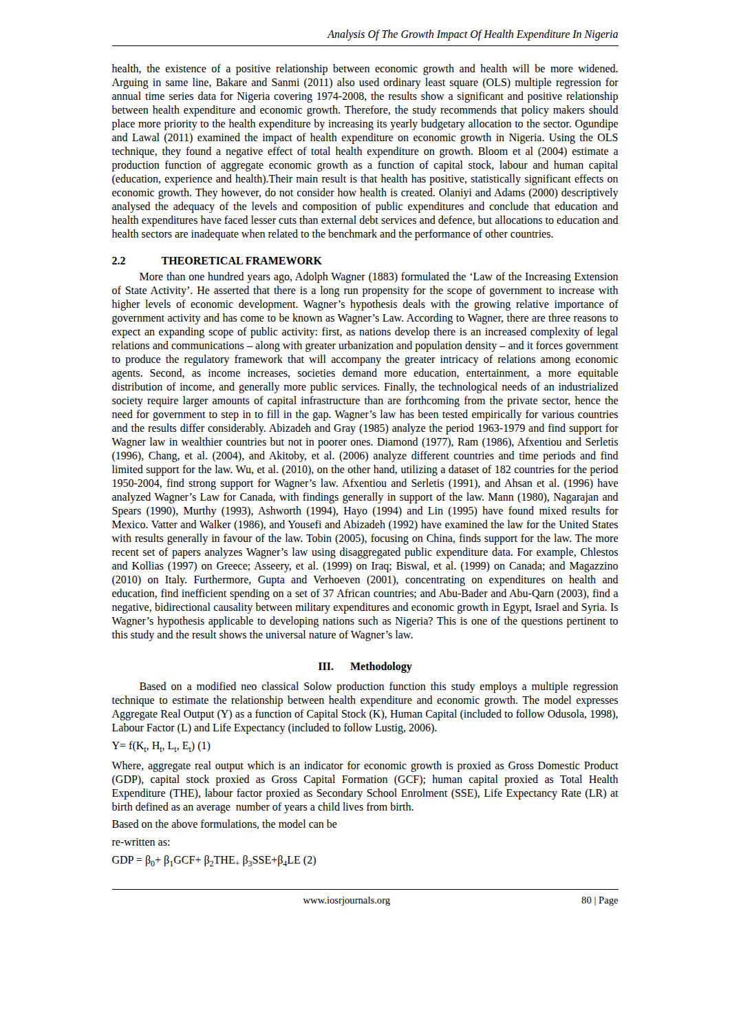Analysis Of The Growth Impact Of Health Expenditure In Nigeria
health, the existence of a positive relationship between economic growth and health will be more widened. Arguing in same line, Bakare and Sanmi (2011) also used ordinary least square (OLS) multiple regression for annual time series data for Nigeria covering 1974-2008, the results show a significant and positive relationship between health expenditure and economic growth. Therefore, the study recommends that policy makers should place more priority to the health expenditure by increasing its yearly budgetary allocation to the sector. Ogundipe and Lawal (2011) examined the impact of health expenditure on economic growth in Nigeria. Using the OLS technique, they found a negative effect of total health expenditure on growth. Bloom et al (2004) estimate a production function of aggregate economic growth as a function of capital stock, labour and human capital (education, experience and health).Their main result is that health has positive, statistically significant effects on economic growth. They however, do not consider how health is created. Olaniyi and Adams (2000) descriptively analysed the adequacy of the levels and composition of public expenditures and conclude that education and health expenditures have faced lesser cuts than external debt services and defence, but allocations to education and health sectors are inadequate when related to the benchmark and the performance of other countries.
2.2 THEORETICAL FRAMEWORK
More than one hundred years ago, Adolph Wagner (1883) formulated the ‘Law of the Increasing Extension of State Activity’. He asserted that there is a long run propensity for the scope of government to increase with higher levels of economic development. Wagner’s hypothesis deals with the growing relative importance of government activity and has come to be known as Wagner’s Law. According to Wagner, there are three reasons to expect an expanding scope of public activity: first, as nations develop there is an increased complexity of legal relations and communications – along with greater urbanization and population density – and it forces government to produce the regulatory framework that will accompany the greater intricacy of relations among economic agents. Second, as income increases, societies demand more education, entertainment, a more equitable distribution of income, and generally more public services. Finally, the technological needs of an industrialized society require larger amounts of capital infrastructure than are forthcoming from the private sector, hence the need for government to step in to fill in the gap. Wagner’s law has been tested empirically for various countries and the results differ considerably. Abizadeh and Gray (1985) analyze the period 1963-1979 and find support for Wagner law in wealthier countries but not in poorer ones. Diamond (1977), Ram (1986), Afxentiou and Serletis (1996), Chang, et al. (2004), and Akitoby, et al. (2006) analyze different countries and time periods and find limited support for the law. Wu, et al. (2010), on the other hand, utilizing a dataset of 182 countries for the period 1950-2004, find strong support for Wagner’s law. Afxentiou and Serletis (1991), and Ahsan et al. (1996) have analyzed Wagner’s Law for Canada, with findings generally in support of the law. Mann (1980), Nagarajan and Spears (1990), Murthy (1993), Ashworth (1994), Hayo (1994) and Lin (1995) have found mixed results for Mexico. Vatter and Walker (1986), and Yousefi and Abizadeh (1992) have examined the law for the United States with results generally in favour of the law. Tobin (2005), focusing on China, finds support for the law. The more recent set of papers analyzes Wagner’s law using disaggregated public expenditure data. For example, Chlestos and Kollias (1997) on Greece; Asseery, et al. (1999) on Iraq; Biswal, et al. (1999) on Canada; and Magazzino (2010) on Italy. Furthermore, Gupta and Verhoeven (2001), concentrating on expenditures on health and education, find inefficient spending on a set of 37 African countries; and Abu-Bader and Abu-Qarn (2003), find a negative, bidirectional causality between military expenditures and economic growth in Egypt, Israel and Syria. Is Wagner’s hypothesis applicable to developing nations such as Nigeria? This is one of the questions pertinent to this study and the result shows the universal nature of Wagner’s law.
III. Methodology
Based on a modified neo classical Solow production function this study employs a multiple regression technique to estimate the relationship between health expenditure and economic growth. The model expresses Aggregate Real Output (Y) as a function of Capital Stock (K), Human Capital (included to follow Odusola, 1998), Labour Factor (L) and Life Expectancy (included to follow Lustig, 2006).
Y= f(Kt, Ht, Lt, Et) (1)
Where, aggregate real output which is an indicator for economic growth is proxied as Gross Domestic Product (GDP), capital stock proxied as Gross Capital Formation (GCF); human capital proxied as Total Health Expenditure (THE), labour factor proxied as Secondary School Enrolment (SSE), Life Expectancy Rate (LR) at birth defined as an average number of years a child lives from birth.
Based on the above formulations, the model can be
re-written as:
GDP = β0+ β1GCF+ β2THE+ β3SSE+β4LE (2)
www.iosrjournals.org 80 | Page